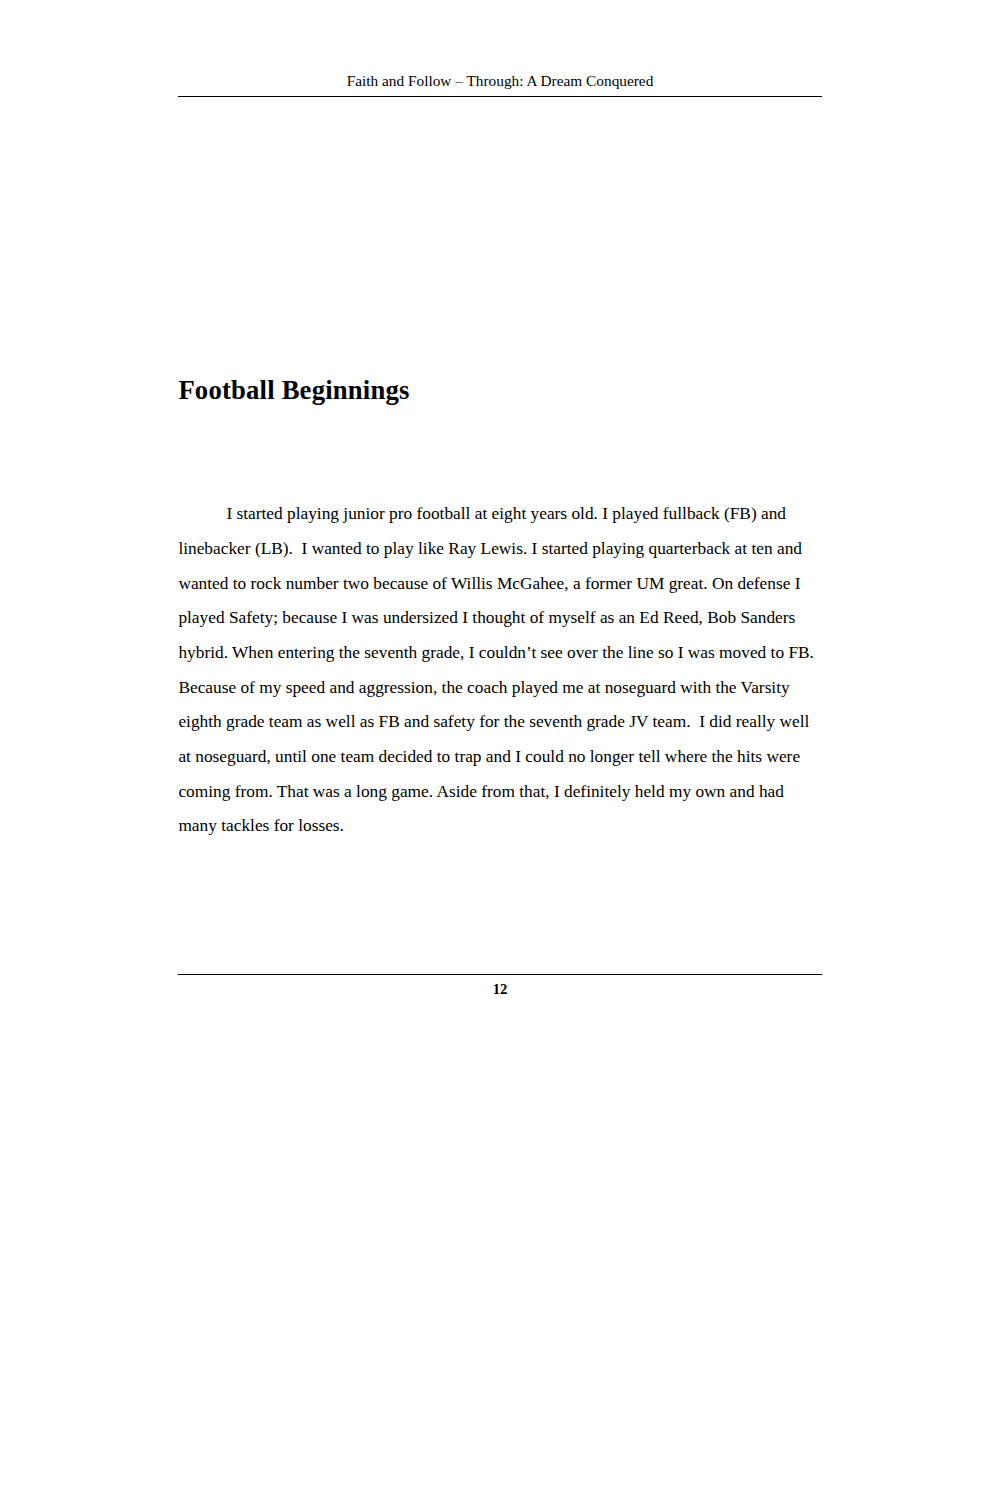Faith and Follow – Through: A Dream Conquered
Football Beginnings
I started playing junior pro football at eight years old. I played fullback (FB) and linebacker (LB). I wanted to play like Ray Lewis. I started playing quarterback at ten and wanted to rock number two because of Willis McGahee, a former UM great. On defense I played Safety; because I was undersized I thought of myself as an Ed Reed, Bob Sanders hybrid. When entering the seventh grade, I couldn’t see over the line so I was moved to FB. Because of my speed and aggression, the coach played me at noseguard with the Varsity eighth grade team as well as FB and safety for the seventh grade JV team. I did really well at noseguard, until one team decided to trap and I could no longer tell where the hits were coming from. That was a long game. Aside from that, I definitely held my own and had many tackles for losses.
12